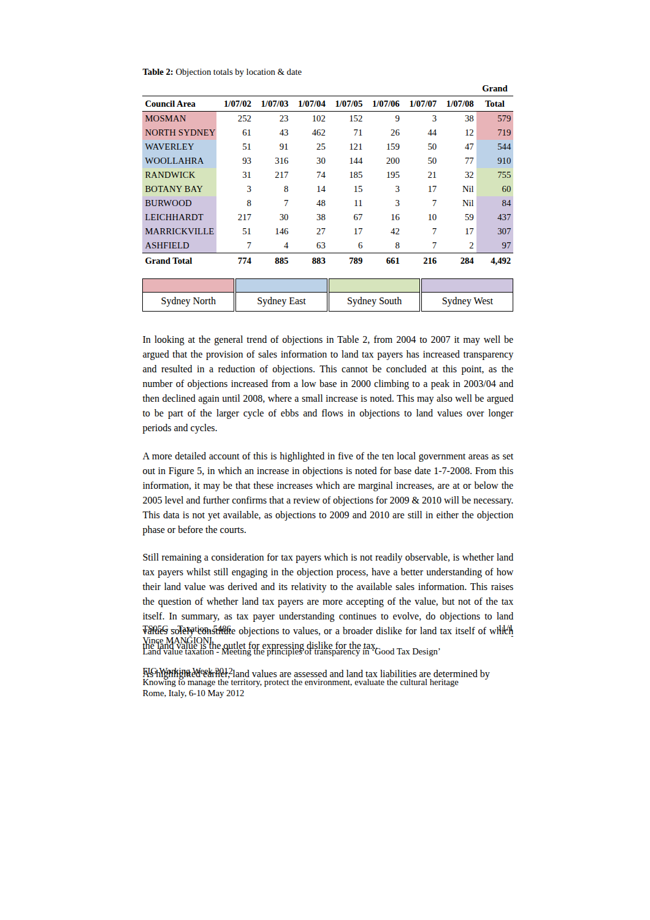Table 2: Objection totals by location & date
| | | | | | | | | Grand |
| --- | --- | --- | --- | --- | --- | --- | --- | --- |
| Council Area | 1/07/02 | 1/07/03 | 1/07/04 | 1/07/05 | 1/07/06 | 1/07/07 | 1/07/08 | Total |
| MOSMAN | 252 | 23 | 102 | 152 | 9 | 3 | 38 | 579 |
| NORTH SYDNEY | 61 | 43 | 462 | 71 | 26 | 44 | 12 | 719 |
| WAVERLEY | 51 | 91 | 25 | 121 | 159 | 50 | 47 | 544 |
| WOOLLAHRA | 93 | 316 | 30 | 144 | 200 | 50 | 77 | 910 |
| RANDWICK | 31 | 217 | 74 | 185 | 195 | 21 | 32 | 755 |
| BOTANY BAY | 3 | 8 | 14 | 15 | 3 | 17 | Nil | 60 |
| BURWOOD | 8 | 7 | 48 | 11 | 3 | 7 | Nil | 84 |
| LEICHHARDT | 217 | 30 | 38 | 67 | 16 | 10 | 59 | 437 |
| MARRICKVILLE | 51 | 146 | 27 | 17 | 42 | 7 | 17 | 307 |
| ASHFIELD | 7 | 4 | 63 | 6 | 8 | 7 | 2 | 97 |
| Grand Total | 774 | 885 | 883 | 789 | 661 | 216 | 284 | 4,492 |
| Sydney North | | Sydney East | | Sydney South | | Sydney West |
In looking at the general trend of objections in Table 2, from 2004 to 2007 it may well be argued that the provision of sales information to land tax payers has increased transparency and resulted in a reduction of objections. This cannot be concluded at this point, as the number of objections increased from a low base in 2000 climbing to a peak in 2003/04 and then declined again until 2008, where a small increase is noted. This may also well be argued to be part of the larger cycle of ebbs and flows in objections to land values over longer periods and cycles.
A more detailed account of this is highlighted in five of the ten local government areas as set out in Figure 5, in which an increase in objections is noted for base date 1-7-2008. From this information, it may be that these increases which are marginal increases, are at or below the 2005 level and further confirms that a review of objections for 2009 & 2010 will be necessary. This data is not yet available, as objections to 2009 and 2010 are still in either the objection phase or before the courts.
Still remaining a consideration for tax payers which is not readily observable, is whether land tax payers whilst still engaging in the objection process, have a better understanding of how their land value was derived and its relativity to the available sales information. This raises the question of whether land tax payers are more accepting of the value, but not of the tax itself. In summary, as tax payer understanding continues to evolve, do objections to land values solely constitute objections to values, or a broader dislike for land tax itself of which the land value is the outlet for expressing dislike for the tax.
As highlighted earlier, land values are assessed and land tax liabilities are determined by
11/1-
TS05G – Taxation, 5486
Vince MANGIONI
Land value taxation - Meeting the principles of transparency in ‘Good Tax Design’
FIG Working Week 2012
Knowing to manage the territory, protect the environment, evaluate the cultural heritage
Rome, Italy, 6-10 May 2012